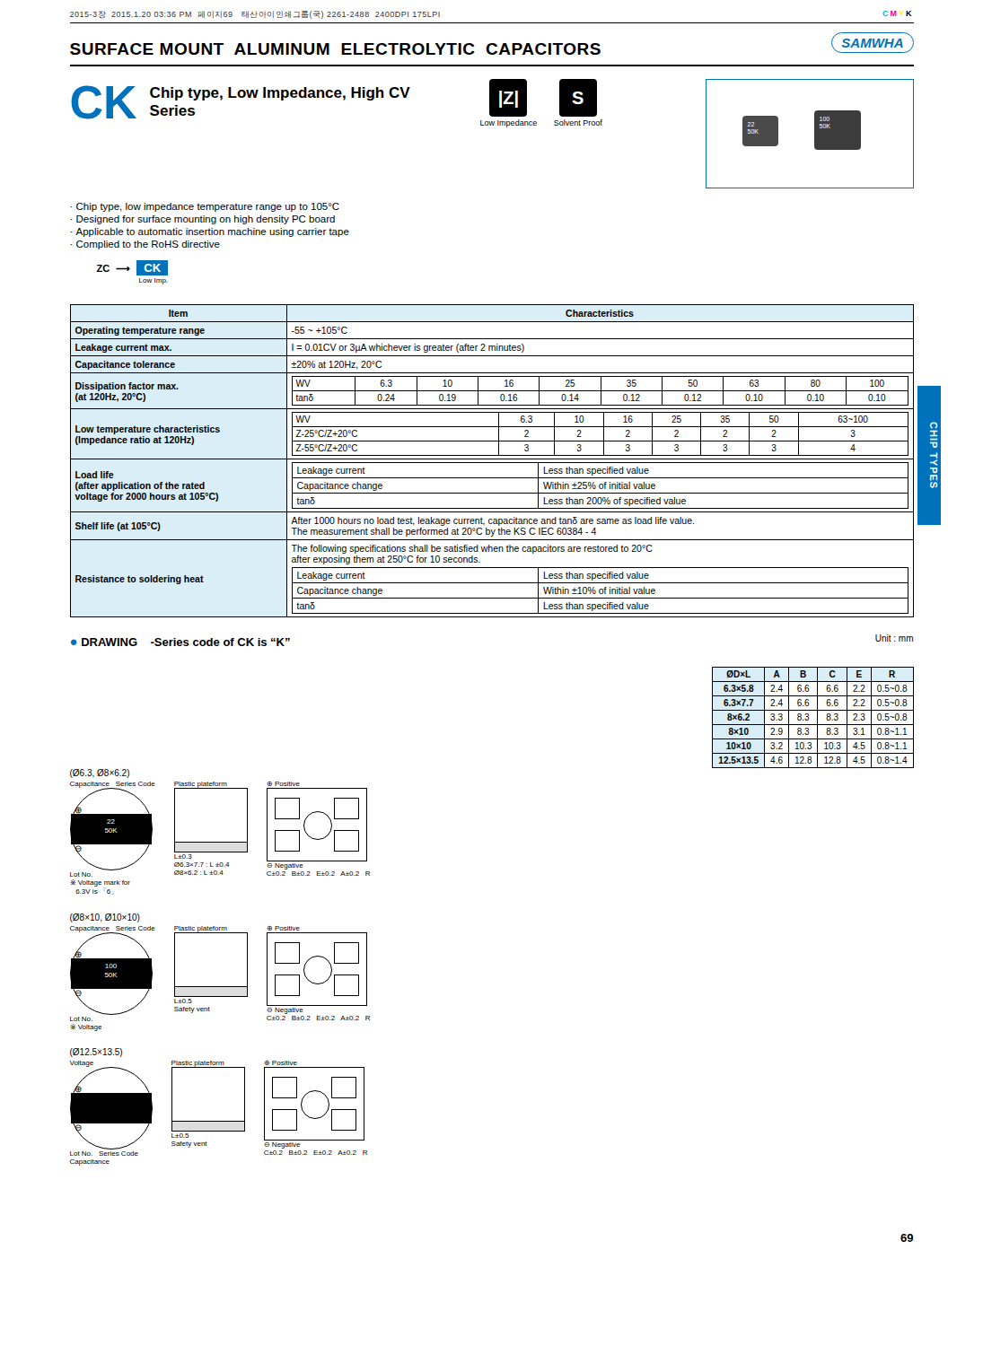2015-3장 2015.1.20 03:36 PM 페이지69 태산아이인쇄그룹(국) 2261-2488 2400DPI 175LPI CMYK
SAMWHA
SURFACE MOUNT ALUMINUM ELECTROLYTIC CAPACITORS
CK
Chip type, Low Impedance, High CV Series
|Z|
Low Impedance
S
Solvent Proof
22
50K
100
50K
Chip type, low impedance temperature range up to 105°C
Designed for surface mounting on high density PC board
Applicable to automatic insertion machine using carrier tape
Complied to the RoHS directive
ZC ⟶ CK Low Imp.
| Item | Characteristics |
| --- | --- |
| Operating temperature range | -55 ~ +105°C |
| Leakage current max. | I = 0.01CV or 3µA whichever is greater (after 2 minutes) |
| Capacitance tolerance | ±20% at 120Hz, 20°C |
| Dissipation factor max. (at 120Hz, 20°C) | / WV / 6.3 / 10 / 16 / 25 / 35 / 50 / 63 / 80 / 100 / / tanδ / 0.24 / 0.19 / 0.16 / 0.14 / 0.12 / 0.12 / 0.10 / 0.10 / 0.10 / |
| Low temperature characteristics (Impedance ratio at 120Hz) | / WV / 6.3 / 10 / 16 / 25 / 35 / 50 / 63~100 / / Z-25°C/Z+20°C / 2 / 2 / 2 / 2 / 2 / 2 / 3 / / Z-55°C/Z+20°C / 3 / 3 / 3 / 3 / 3 / 3 / 4 / |
| Load life (after application of the rated voltage for 2000 hours at 105°C) | / Leakage current / Less than specified value / / Capacitance change / Within ±25% of initial value / / tanδ / Less than 200% of specified value / |
| Shelf life (at 105°C) | After 1000 hours no load test, leakage current, capacitance and tanδ are same as load life value. The measurement shall be performed at 20°C by the KS C IEC 60384 - 4 |
| Resistance to soldering heat | The following specifications shall be satisfied when the capacitors are restored to 20°C after exposing them at 250°C for 10 seconds. / Leakage current / Less than specified value / / Capacitance change / Within ±10% of initial value / / tanδ / Less than specified value / |
Unit : mm ● DRAWING -Series code of CK is “K”
| ØD×L | A | B | C | E | R |
| --- | --- | --- | --- | --- | --- |
| 6.3×5.8 | 2.4 | 6.6 | 6.6 | 2.2 | 0.5~0.8 |
| 6.3×7.7 | 2.4 | 6.6 | 6.6 | 2.2 | 0.5~0.8 |
| 8×6.2 | 3.3 | 8.3 | 8.3 | 2.3 | 0.5~0.8 |
| 8×10 | 2.9 | 8.3 | 8.3 | 3.1 | 0.8~1.1 |
| 10×10 | 3.2 | 10.3 | 10.3 | 4.5 | 0.8~1.1 |
| 12.5×13.5 | 4.6 | 12.8 | 12.8 | 4.5 | 0.8~1.4 |
(Ø6.3, Ø8×6.2)
Capacitance Series Code
⊕ ⊖
22
50K
Lot No.
※ Voltage mark for
6.3V is 「6」
Plastic plateform
L±0.3
Ø6.3×7.7 : L ±0.4
Ø8×6.2 : L ±0.4
⊕ Positive
⊖ Negative
C±0.2 B±0.2 E±0.2 A±0.2 R
(Ø8×10, Ø10×10)
Capacitance Series Code
⊕ ⊖
100
50K
Lot No.
※ Voltage
Plastic plateform
L±0.5
Safety vent
⊕ Positive
⊖ Negative
C±0.2 B±0.2 E±0.2 A±0.2 R
(Ø12.5×13.5)
Voltage
⊕ ⊖
Lot No. Series Code
Capacitance
Plastic plateform
L±0.5
Safety vent
⊕ Positive
⊖ Negative
C±0.2 B±0.2 E±0.2 A±0.2 R
CHIP TYPES
69